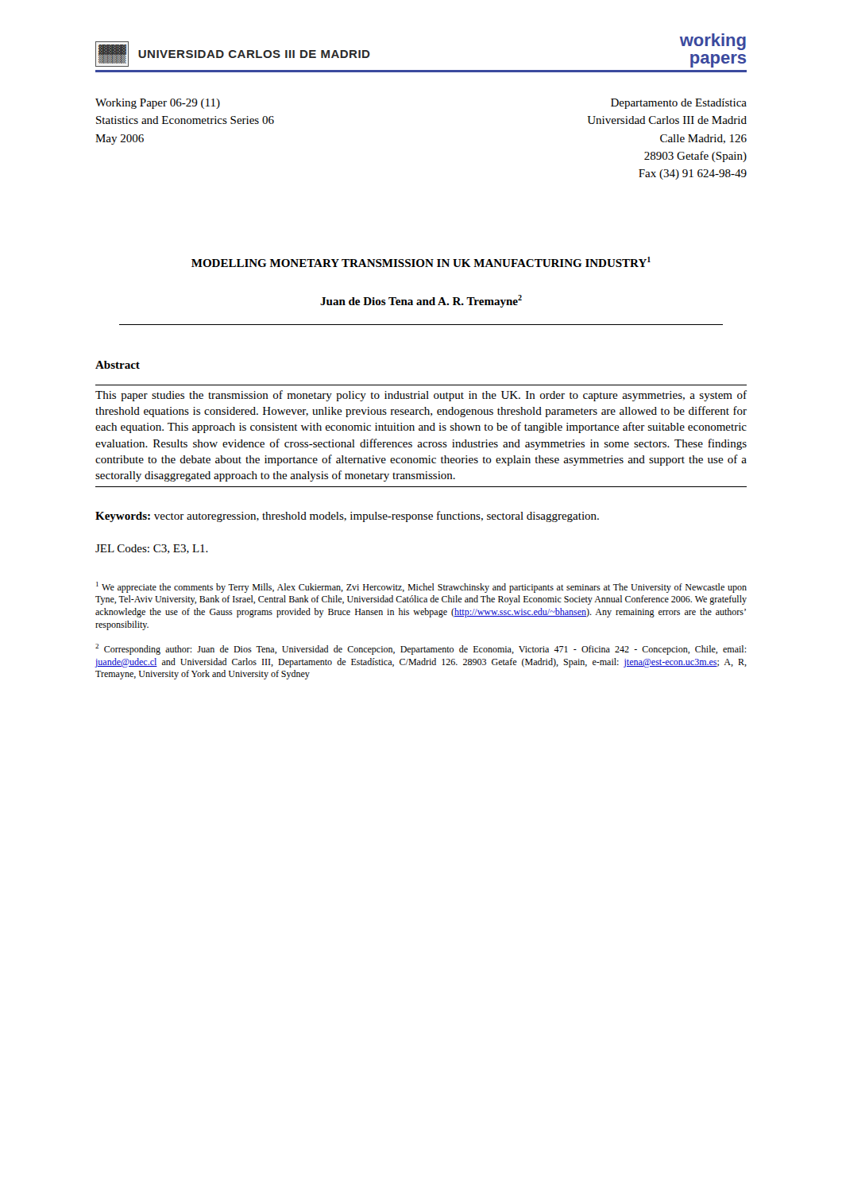▓▓▓▓▓▓
▒▒▒▒▒▒ UNIVERSIDAD CARLOS III DE MADRID
working
papers
Working Paper 06-29 (11)
Statistics and Econometrics Series 06
May 2006
Departamento de Estadística
Universidad Carlos III de Madrid
Calle Madrid, 126
28903 Getafe (Spain)
Fax (34) 91 624-98-49
Modelling Monetary Transmission in UK Manufacturing Industry1
Juan de Dios Tena and A. R. Tremayne2
Abstract
This paper studies the transmission of monetary policy to industrial output in the UK. In order to capture asymmetries, a system of threshold equations is considered. However, unlike previous research, endogenous threshold parameters are allowed to be different for each equation. This approach is consistent with economic intuition and is shown to be of tangible importance after suitable econometric evaluation. Results show evidence of cross-sectional differences across industries and asymmetries in some sectors. These findings contribute to the debate about the importance of alternative economic theories to explain these asymmetries and support the use of a sectorally disaggregated approach to the analysis of monetary transmission.
Keywords: vector autoregression, threshold models, impulse-response functions, sectoral disaggregation.
JEL Codes: C3, E3, L1.
1 We appreciate the comments by Terry Mills, Alex Cukierman, Zvi Hercowitz, Michel Strawchinsky and participants at seminars at The University of Newcastle upon Tyne, Tel-Aviv University, Bank of Israel, Central Bank of Chile, Universidad Católica de Chile and The Royal Economic Society Annual Conference 2006. We gratefully acknowledge the use of the Gauss programs provided by Bruce Hansen in his webpage (http://www.ssc.wisc.edu/~bhansen). Any remaining errors are the authors’ responsibility.
2 Corresponding author: Juan de Dios Tena, Universidad de Concepcion, Departamento de Economia, Victoria 471 - Oficina 242 - Concepcion, Chile, email: juande@udec.cl and Universidad Carlos III, Departamento de Estadística, C/Madrid 126. 28903 Getafe (Madrid), Spain, e-mail: jtena@est-econ.uc3m.es; A, R, Tremayne, University of York and University of Sydney